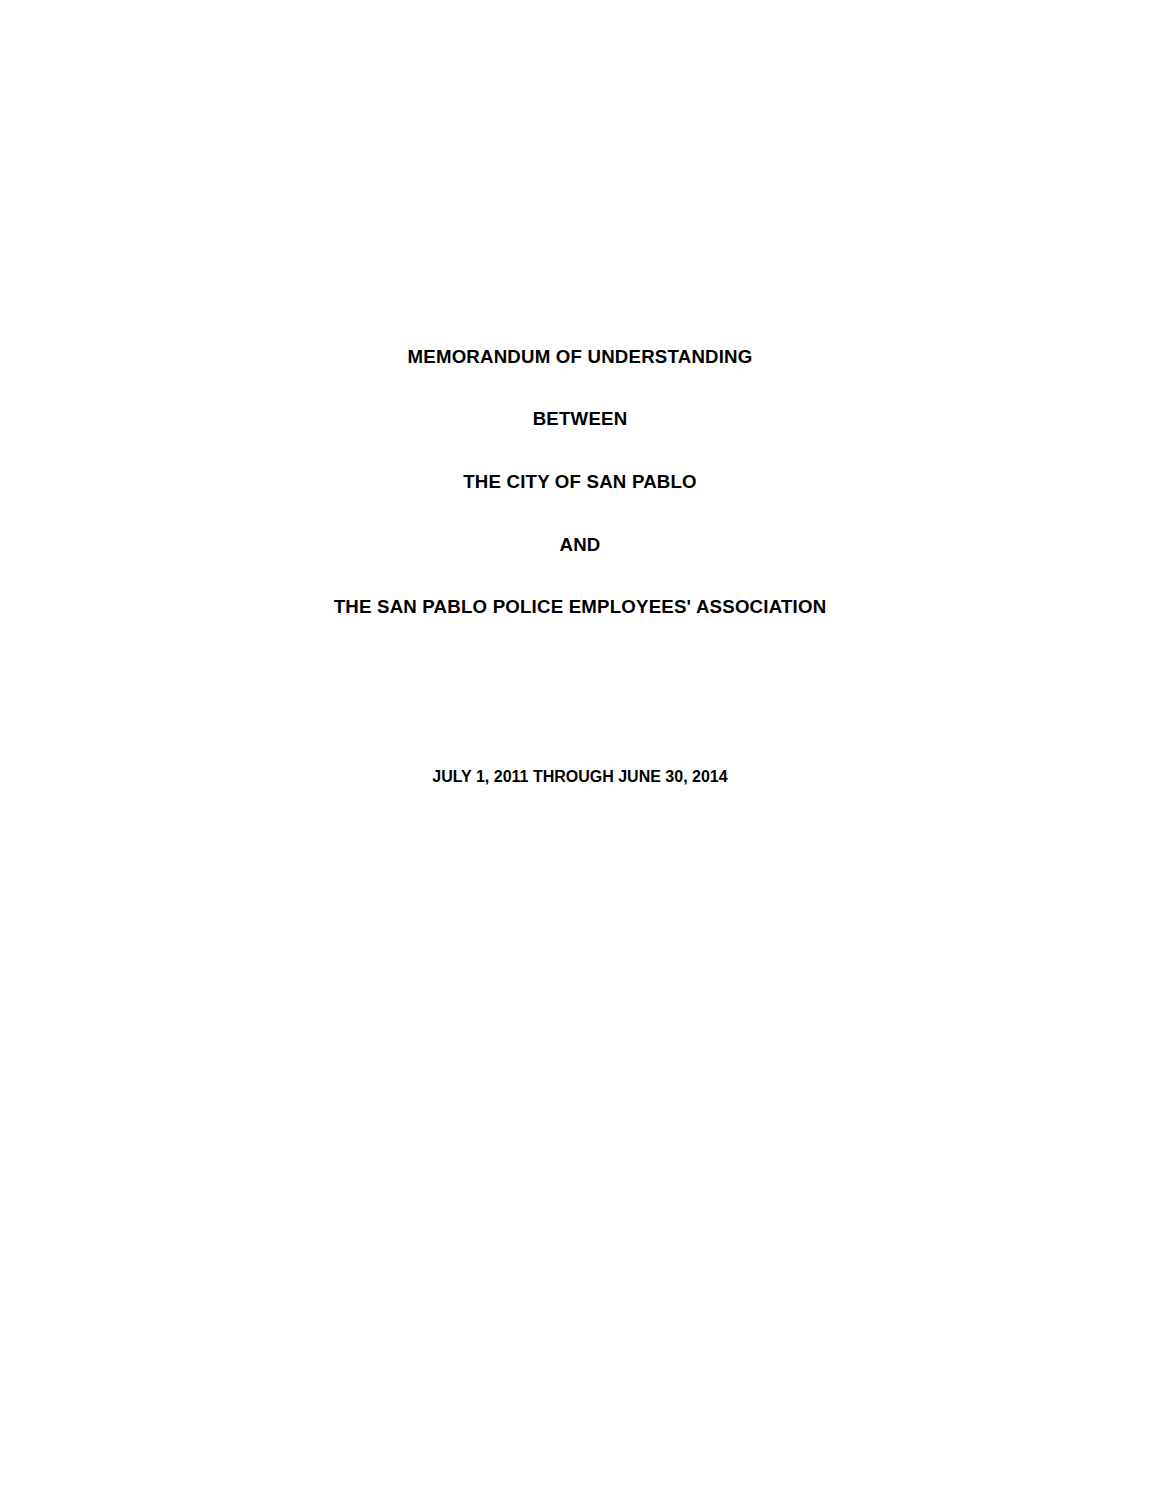MEMORANDUM OF UNDERSTANDING
BETWEEN
THE CITY OF SAN PABLO
AND
THE SAN PABLO POLICE EMPLOYEES' ASSOCIATION
JULY 1, 2011 THROUGH JUNE 30, 2014